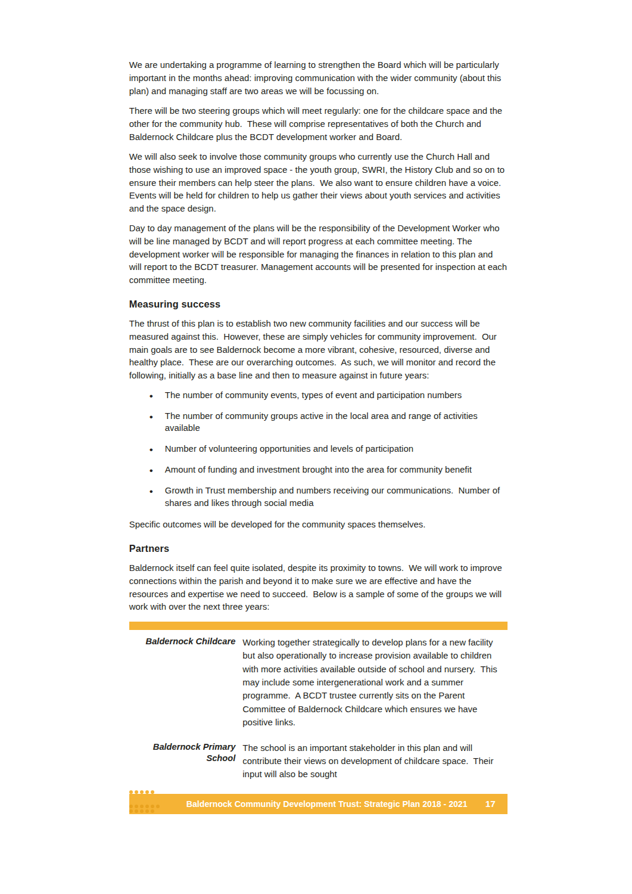We are undertaking a programme of learning to strengthen the Board which will be particularly important in the months ahead: improving communication with the wider community (about this plan) and managing staff are two areas we will be focussing on.
There will be two steering groups which will meet regularly: one for the childcare space and the other for the community hub. These will comprise representatives of both the Church and Baldernock Childcare plus the BCDT development worker and Board.
We will also seek to involve those community groups who currently use the Church Hall and those wishing to use an improved space - the youth group, SWRI, the History Club and so on to ensure their members can help steer the plans. We also want to ensure children have a voice. Events will be held for children to help us gather their views about youth services and activities and the space design.
Day to day management of the plans will be the responsibility of the Development Worker who will be line managed by BCDT and will report progress at each committee meeting. The development worker will be responsible for managing the finances in relation to this plan and will report to the BCDT treasurer. Management accounts will be presented for inspection at each committee meeting.
Measuring success
The thrust of this plan is to establish two new community facilities and our success will be measured against this. However, these are simply vehicles for community improvement. Our main goals are to see Baldernock become a more vibrant, cohesive, resourced, diverse and healthy place. These are our overarching outcomes. As such, we will monitor and record the following, initially as a base line and then to measure against in future years:
The number of community events, types of event and participation numbers
The number of community groups active in the local area and range of activities available
Number of volunteering opportunities and levels of participation
Amount of funding and investment brought into the area for community benefit
Growth in Trust membership and numbers receiving our communications. Number of shares and likes through social media
Specific outcomes will be developed for the community spaces themselves.
Partners
Baldernock itself can feel quite isolated, despite its proximity to towns. We will work to improve connections within the parish and beyond it to make sure we are effective and have the resources and expertise we need to succeed. Below is a sample of some of the groups we will work with over the next three years:
| Baldernock Childcare | Working together strategically to develop plans for a new facility but also operationally to increase provision available to children with more activities available outside of school and nursery. This may include some intergenerational work and a summer programme. A BCDT trustee currently sits on the Parent Committee of Baldernock Childcare which ensures we have positive links. |
| Baldernock Primary School | The school is an important stakeholder in this plan and will contribute their views on development of childcare space. Their input will also be sought |
Baldernock Community Development Trust: Strategic Plan 2018 - 2021 17